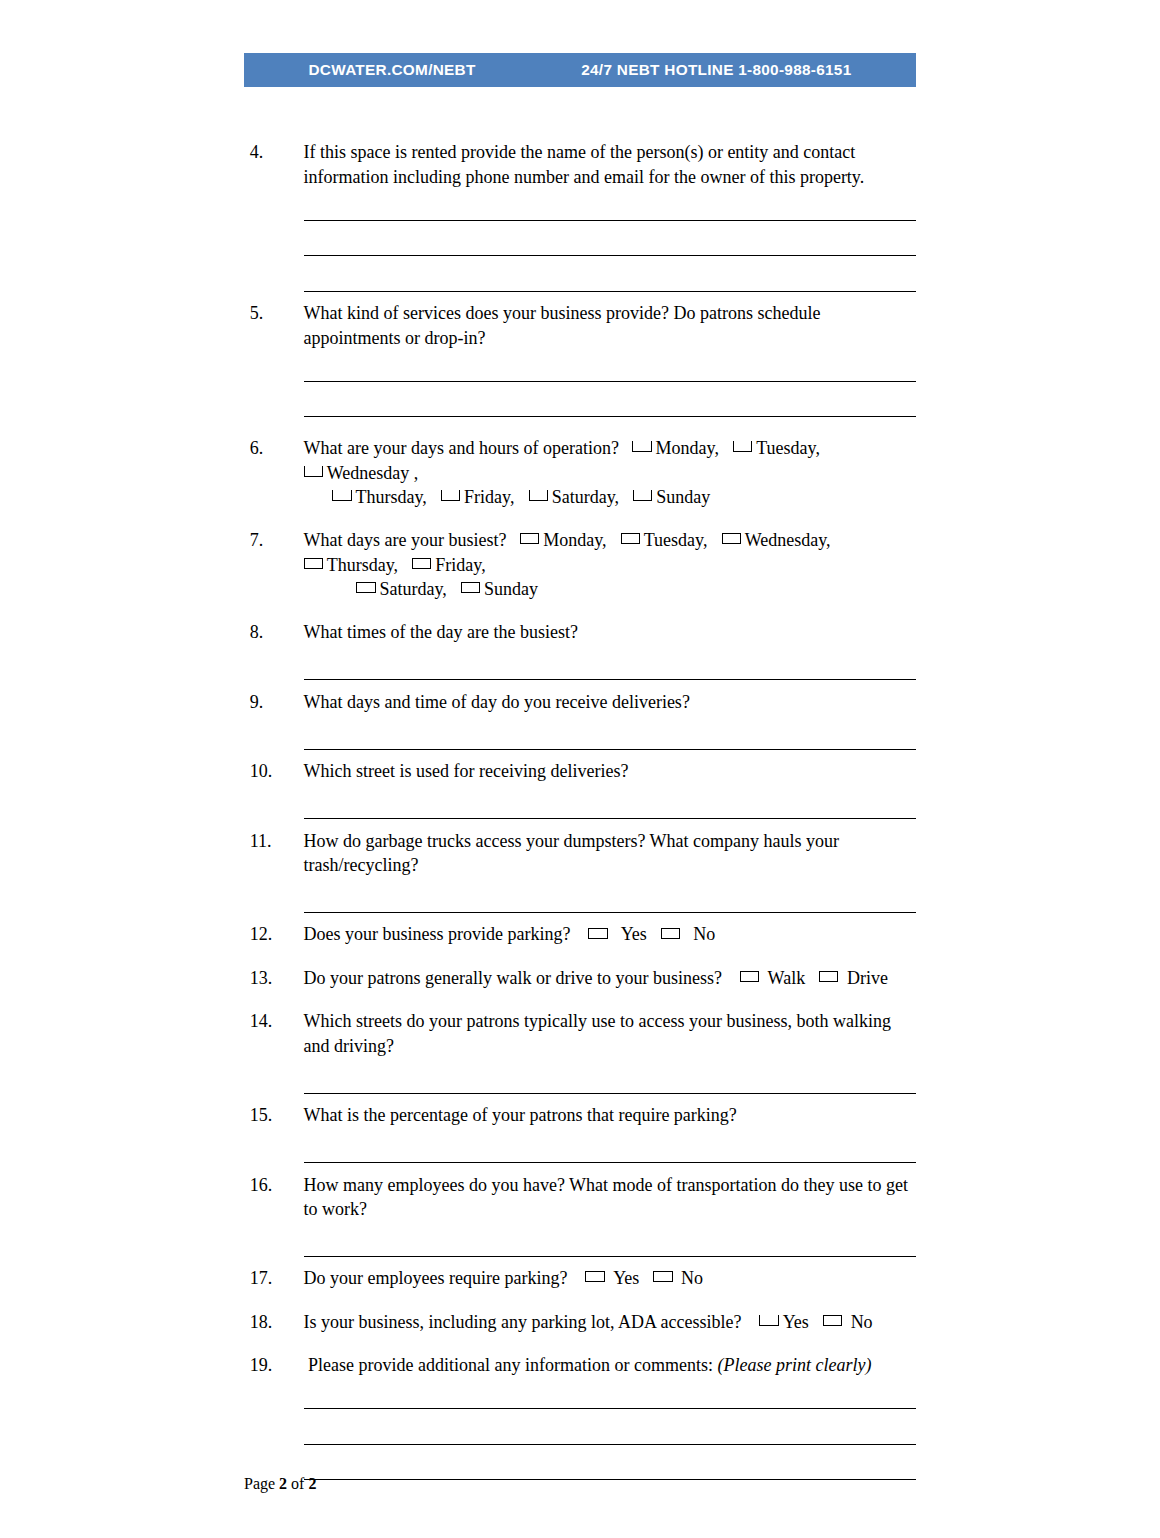DCWATER.COM/NEBT 24/7 NEBT HOTLINE 1-800-988-6151
4. If this space is rented provide the name of the person(s) or entity and contact information including phone number and email for the owner of this property.
5. What kind of services does your business provide? Do patrons schedule appointments or drop-in?
6. What are your days and hours of operation? Monday, Tuesday, Wednesday , Thursday, Friday, Saturday, Sunday
7. What days are your busiest? Monday, Tuesday, Wednesday, Thursday, Friday, Saturday, Sunday
8. What times of the day are the busiest?
9. What days and time of day do you receive deliveries?
10. Which street is used for receiving deliveries?
11. How do garbage trucks access your dumpsters? What company hauls your trash/recycling?
12. Does your business provide parking? Yes No
13. Do your patrons generally walk or drive to your business? Walk Drive
14. Which streets do your patrons typically use to access your business, both walking and driving?
15. What is the percentage of your patrons that require parking?
16. How many employees do you have? What mode of transportation do they use to get to work?
17. Do your employees require parking? Yes No
18. Is your business, including any parking lot, ADA accessible? Yes No
19. Please provide additional any information or comments: (Please print clearly)
Page 2 of 2